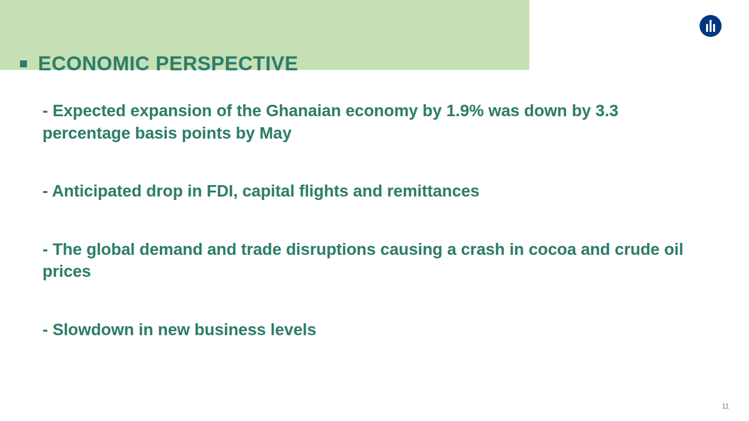ECONOMIC PERSPECTIVE
- Expected expansion of the Ghanaian economy by 1.9% was down by 3.3 percentage basis points by May
- Anticipated drop in FDI, capital flights and remittances
- The global demand and trade disruptions causing a crash in cocoa and crude oil prices
- Slowdown in new business levels
11